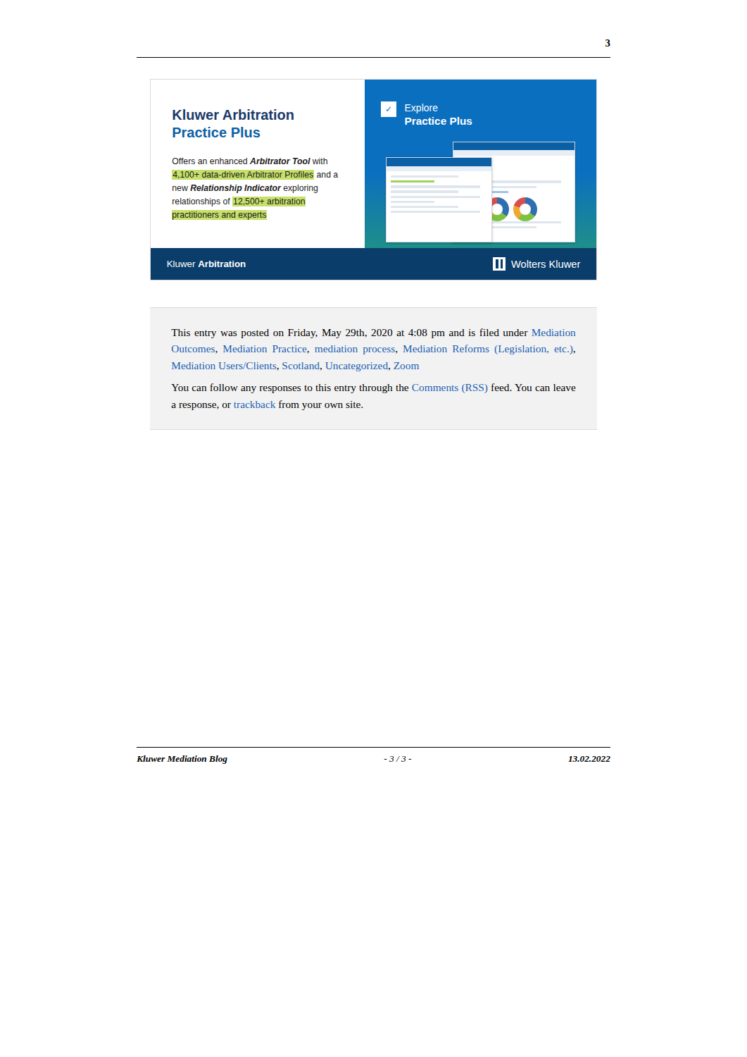3
Kluwer Arbitration
Practice Plus
Offers an enhanced Arbitrator Tool with 4,100+ data-driven Arbitrator Profiles and a new Relationship Indicator exploring relationships of 12,500+ arbitration practitioners and experts
✓
ExplorePractice Plus
Kluwer Arbitration
Wolters Kluwer
This entry was posted on Friday, May 29th, 2020 at 4:08 pm and is filed under Mediation Outcomes, Mediation Practice, mediation process, Mediation Reforms (Legislation, etc.), Mediation Users/Clients, Scotland, Uncategorized, Zoom
You can follow any responses to this entry through the Comments (RSS) feed. You can leave a response, or trackback from your own site.
Kluwer Mediation Blog
- 3 / 3 -
13.02.2022